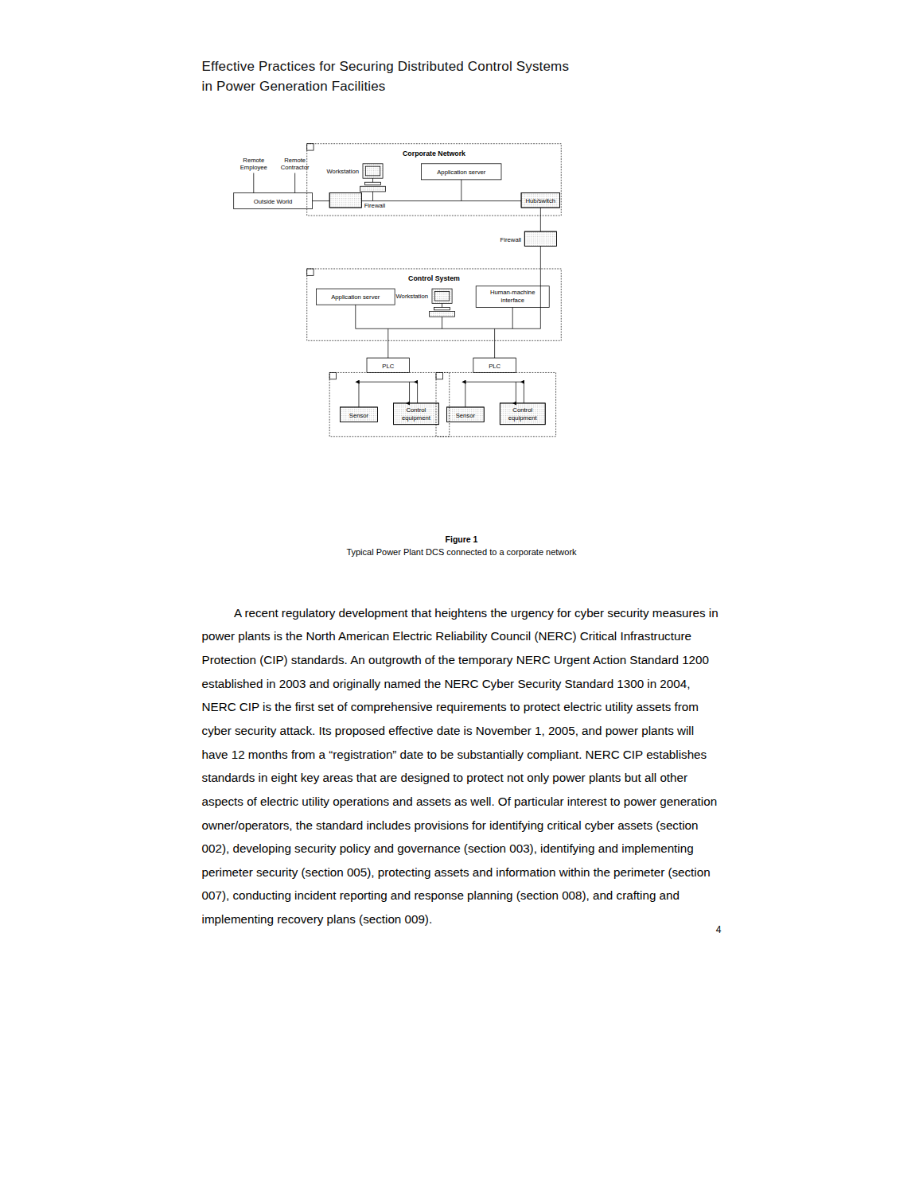Effective Practices for Securing Distributed Control Systems in Power Generation Facilities
Corporate Network Workstation Application server Hub/switch Outside World Remote Employee Remote Contractor Firewall Firewall Control System Application server Workstation Human-machine interface PLC Sensor Control equipment PLC Sensor Control equipment
Figure 1 Typical Power Plant DCS connected to a corporate network
A recent regulatory development that heightens the urgency for cyber security measures in power plants is the North American Electric Reliability Council (NERC) Critical Infrastructure Protection (CIP) standards. An outgrowth of the temporary NERC Urgent Action Standard 1200 established in 2003 and originally named the NERC Cyber Security Standard 1300 in 2004, NERC CIP is the first set of comprehensive requirements to protect electric utility assets from cyber security attack. Its proposed effective date is November 1, 2005, and power plants will have 12 months from a “registration” date to be substantially compliant. NERC CIP establishes standards in eight key areas that are designed to protect not only power plants but all other aspects of electric utility operations and assets as well. Of particular interest to power generation owner/operators, the standard includes provisions for identifying critical cyber assets (section 002), developing security policy and governance (section 003), identifying and implementing perimeter security (section 005), protecting assets and information within the perimeter (section 007), conducting incident reporting and response planning (section 008), and crafting and implementing recovery plans (section 009).
4